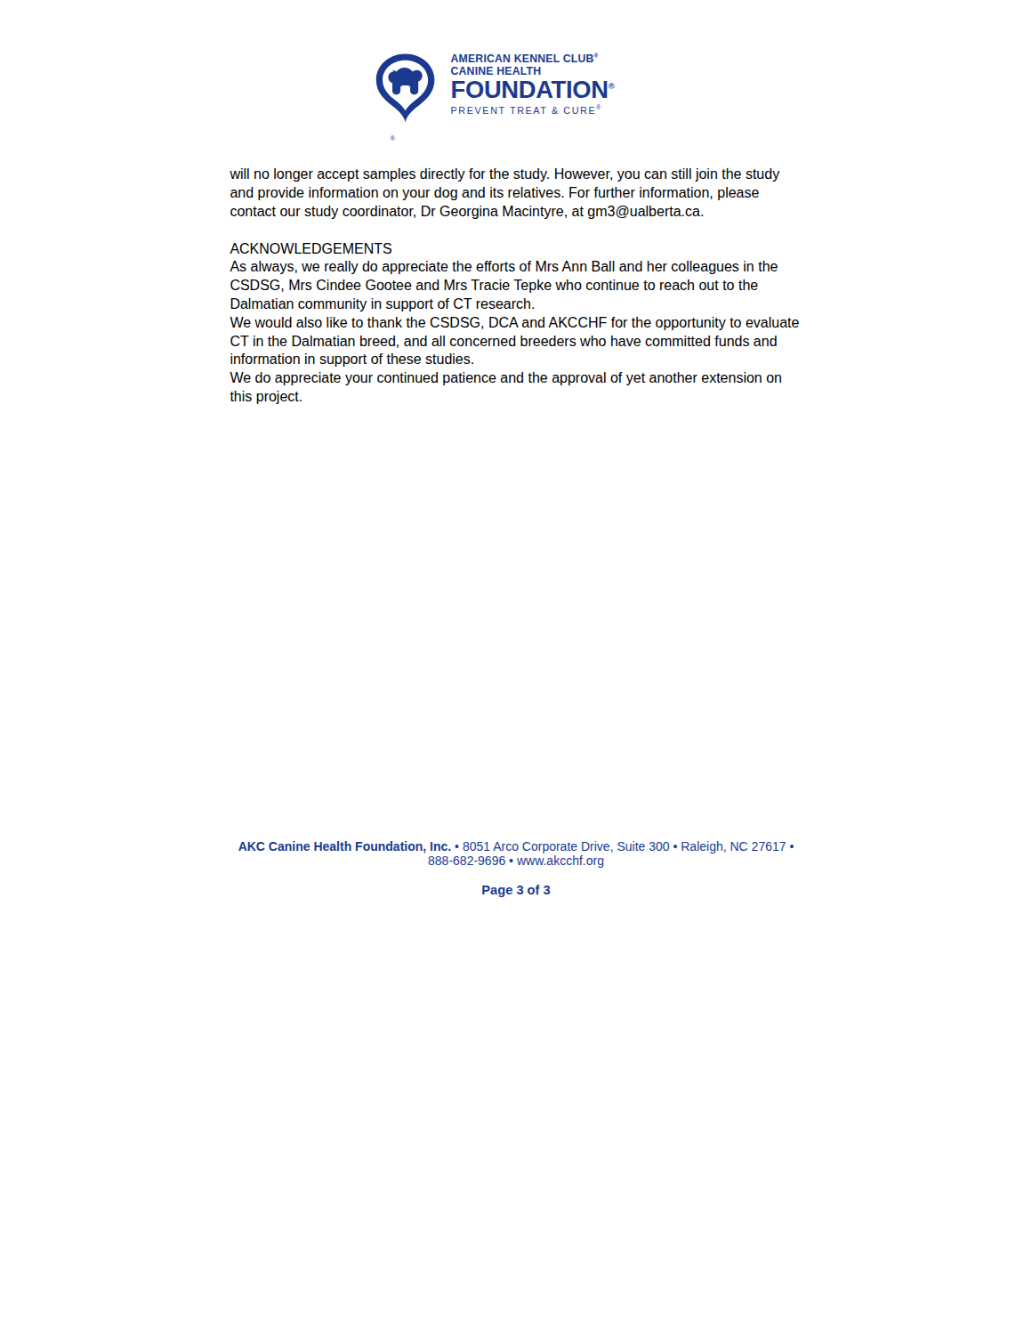AMERICAN KENNEL CLUB®
CANINE HEALTH
FOUNDATION®
PREVENT TREAT & CURE®
®
will no longer accept samples directly for the study. However, you can still join the study and provide information on your dog and its relatives. For further information, please contact our study coordinator, Dr Georgina Macintyre, at gm3@ualberta.ca.
ACKNOWLEDGEMENTS
As always, we really do appreciate the efforts of Mrs Ann Ball and her colleagues in the CSDSG, Mrs Cindee Gootee and Mrs Tracie Tepke who continue to reach out to the Dalmatian community in support of CT research.
We would also like to thank the CSDSG, DCA and AKCCHF for the opportunity to evaluate CT in the Dalmatian breed, and all concerned breeders who have committed funds and information in support of these studies.
We do appreciate your continued patience and the approval of yet another extension on this project.
AKC Canine Health Foundation, Inc. • 8051 Arco Corporate Drive, Suite 300 • Raleigh, NC 27617 • 888-682-9696 • www.akcchf.org
Page 3 of 3